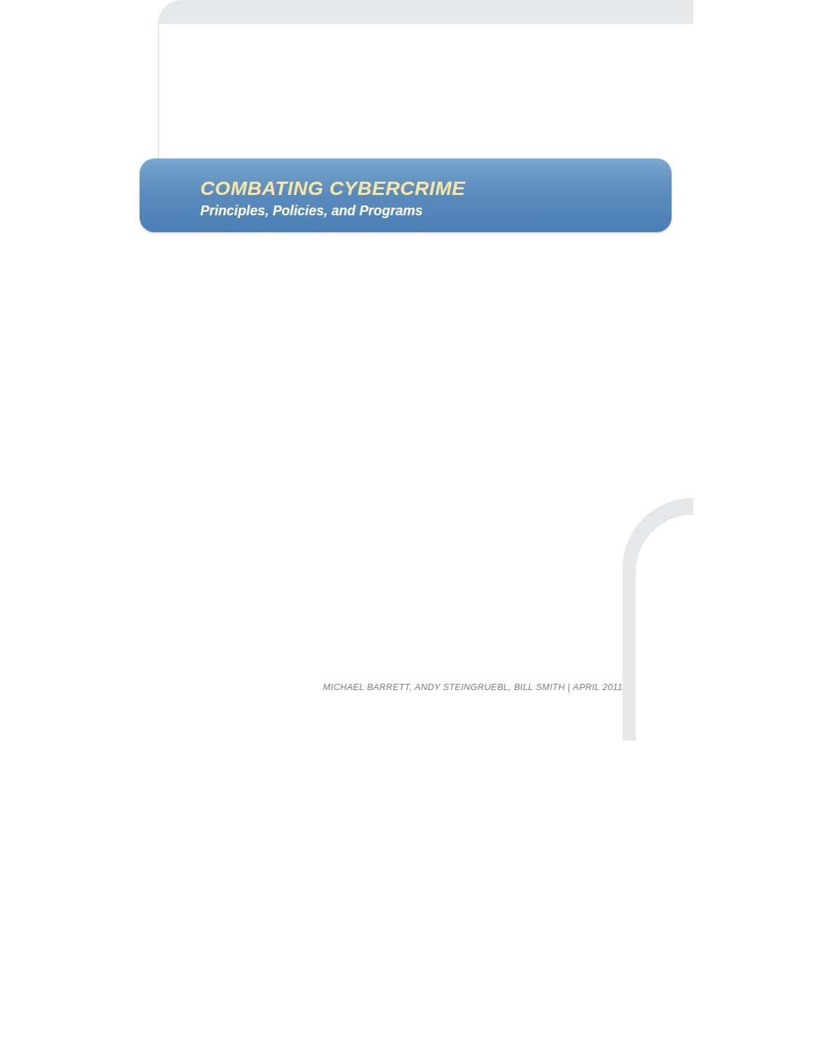COMBATING CYBERCRIME
Principles, Policies, and Programs
MICHAEL BARRETT, ANDY STEINGRUEBL, BILL SMITH|APRIL 2011